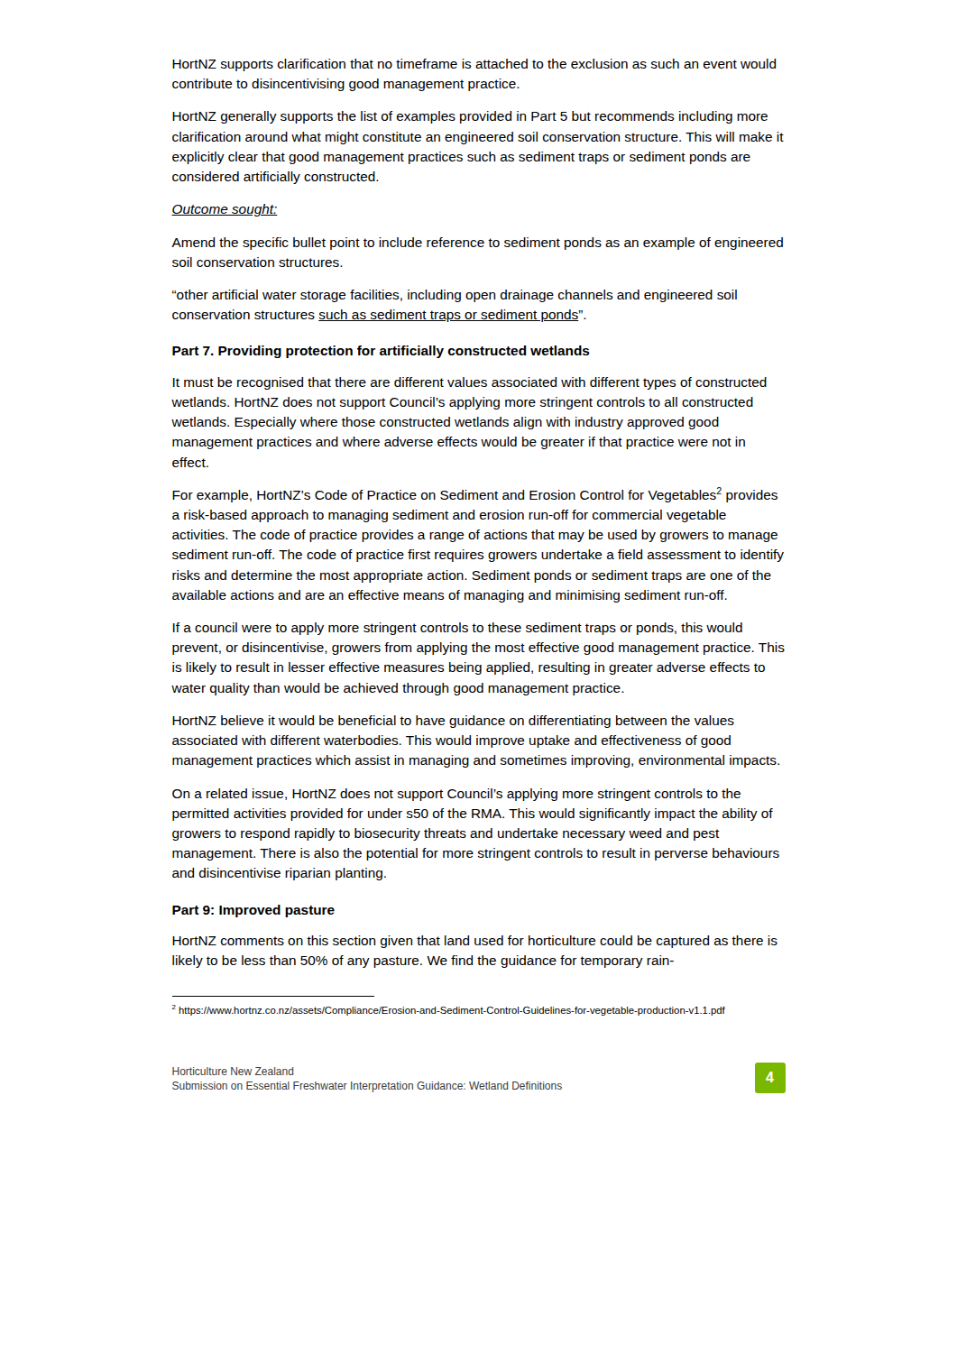HortNZ supports clarification that no timeframe is attached to the exclusion as such an event would contribute to disincentivising good management practice.
HortNZ generally supports the list of examples provided in Part 5 but recommends including more clarification around what might constitute an engineered soil conservation structure. This will make it explicitly clear that good management practices such as sediment traps or sediment ponds are considered artificially constructed.
Outcome sought:
Amend the specific bullet point to include reference to sediment ponds as an example of engineered soil conservation structures.
“other artificial water storage facilities, including open drainage channels and engineered soil conservation structures such as sediment traps or sediment ponds”.
Part 7. Providing protection for artificially constructed wetlands
It must be recognised that there are different values associated with different types of constructed wetlands. HortNZ does not support Council’s applying more stringent controls to all constructed wetlands. Especially where those constructed wetlands align with industry approved good management practices and where adverse effects would be greater if that practice were not in effect.
For example, HortNZ’s Code of Practice on Sediment and Erosion Control for Vegetables2 provides a risk-based approach to managing sediment and erosion run-off for commercial vegetable activities. The code of practice provides a range of actions that may be used by growers to manage sediment run-off. The code of practice first requires growers undertake a field assessment to identify risks and determine the most appropriate action. Sediment ponds or sediment traps are one of the available actions and are an effective means of managing and minimising sediment run-off.
If a council were to apply more stringent controls to these sediment traps or ponds, this would prevent, or disincentivise, growers from applying the most effective good management practice. This is likely to result in lesser effective measures being applied, resulting in greater adverse effects to water quality than would be achieved through good management practice.
HortNZ believe it would be beneficial to have guidance on differentiating between the values associated with different waterbodies. This would improve uptake and effectiveness of good management practices which assist in managing and sometimes improving, environmental impacts.
On a related issue, HortNZ does not support Council’s applying more stringent controls to the permitted activities provided for under s50 of the RMA. This would significantly impact the ability of growers to respond rapidly to biosecurity threats and undertake necessary weed and pest management. There is also the potential for more stringent controls to result in perverse behaviours and disincentivise riparian planting.
Part 9: Improved pasture
HortNZ comments on this section given that land used for horticulture could be captured as there is likely to be less than 50% of any pasture. We find the guidance for temporary rain-
2 https://www.hortnz.co.nz/assets/Compliance/Erosion-and-Sediment-Control-Guidelines-for-vegetable-production-v1.1.pdf
Horticulture New Zealand
Submission on Essential Freshwater Interpretation Guidance: Wetland Definitions
4